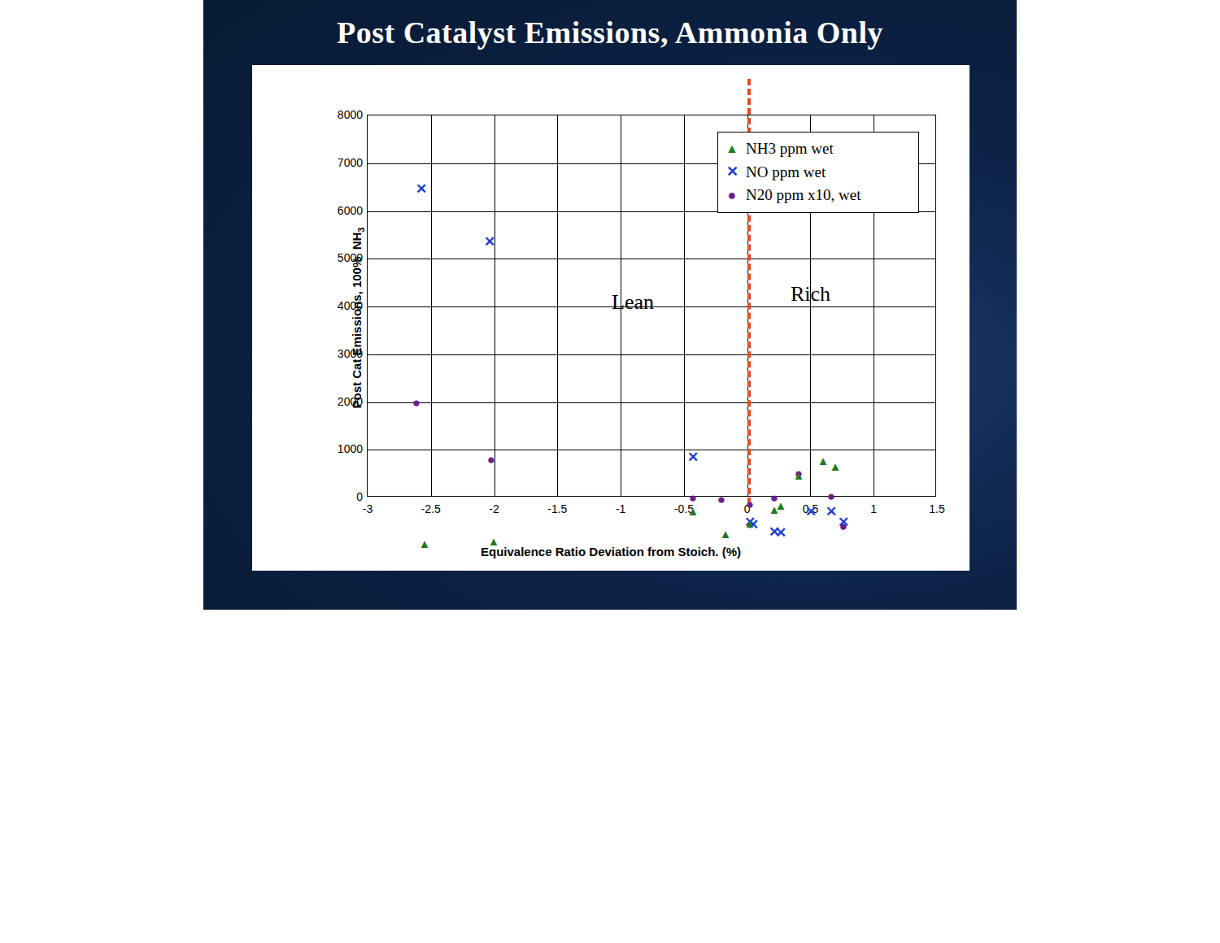Post Catalyst Emissions, Ammonia Only
Post Cat Emissions, 100% NH3
Equivalence Ratio Deviation from Stoich. (%)
8000
7000
6000
5000
4000
3000
2000
1000
0
-3
-2.5
-2
-1.5
-1
-0.5
0
0.5
1
1.5
Lean
Rich
▲NH3 ppm wet
✕NO ppm wet
●N20 ppm x10, wet
✕
✕
✕
✕
✕
✕
✕
✕
✕
✕
●
●
●
●
●
●
●
●
●
▲
▲
▲
▲
▲
▲
▲
▲
▲
▲